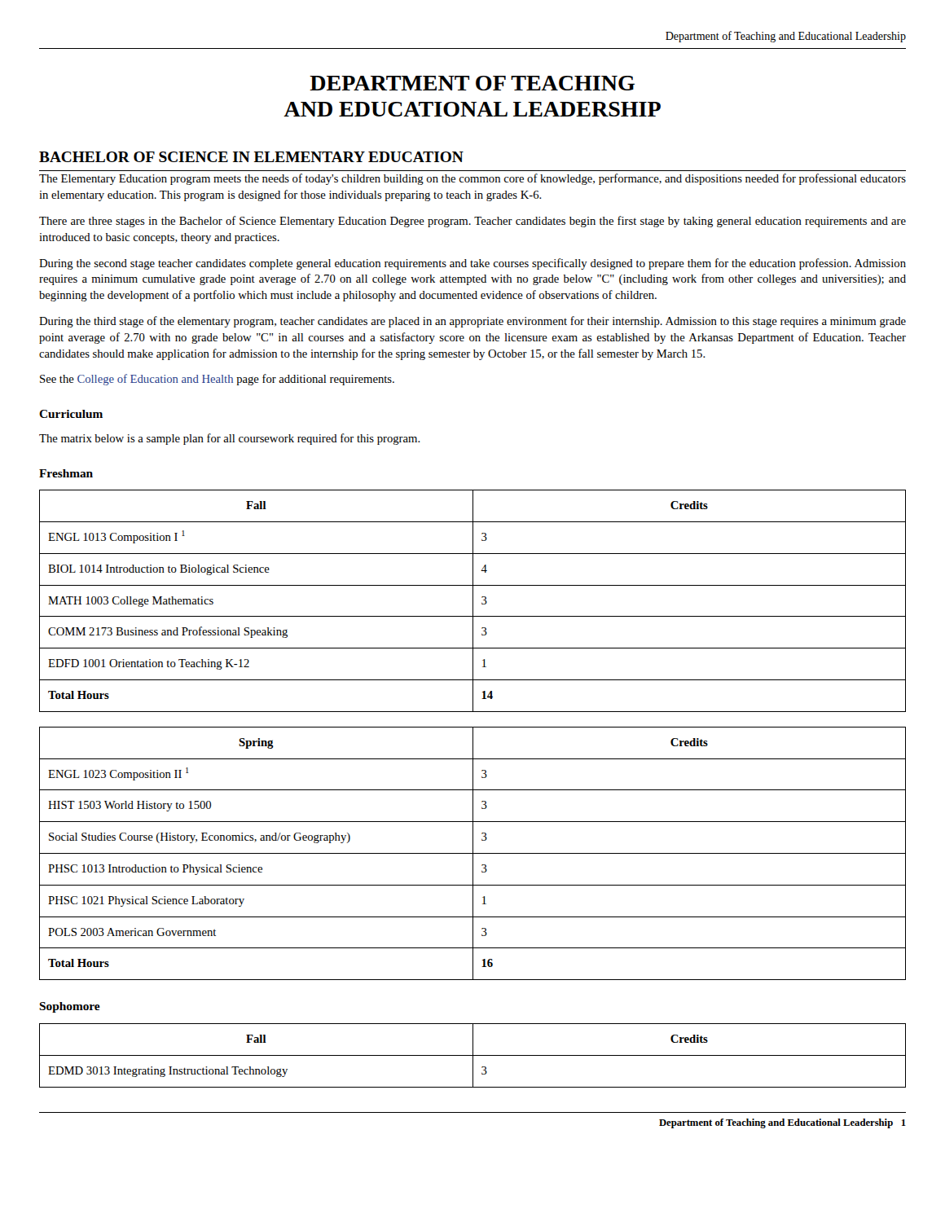Department of Teaching and Educational Leadership
DEPARTMENT OF TEACHING
AND EDUCATIONAL LEADERSHIP
BACHELOR OF SCIENCE IN ELEMENTARY EDUCATION
The Elementary Education program meets the needs of today's children building on the common core of knowledge, performance, and dispositions needed for professional educators in elementary education. This program is designed for those individuals preparing to teach in grades K-6.
There are three stages in the Bachelor of Science Elementary Education Degree program. Teacher candidates begin the first stage by taking general education requirements and are introduced to basic concepts, theory and practices.
During the second stage teacher candidates complete general education requirements and take courses specifically designed to prepare them for the education profession. Admission requires a minimum cumulative grade point average of 2.70 on all college work attempted with no grade below "C" (including work from other colleges and universities); and beginning the development of a portfolio which must include a philosophy and documented evidence of observations of children.
During the third stage of the elementary program, teacher candidates are placed in an appropriate environment for their internship. Admission to this stage requires a minimum grade point average of 2.70 with no grade below "C" in all courses and a satisfactory score on the licensure exam as established by the Arkansas Department of Education. Teacher candidates should make application for admission to the internship for the spring semester by October 15, or the fall semester by March 15.
See the College of Education and Health page for additional requirements.
Curriculum
The matrix below is a sample plan for all coursework required for this program.
Freshman
| Fall | Credits |
| --- | --- |
| ENGL 1013 Composition I 1 | 3 |
| BIOL 1014 Introduction to Biological Science | 4 |
| MATH 1003 College Mathematics | 3 |
| COMM 2173 Business and Professional Speaking | 3 |
| EDFD 1001 Orientation to Teaching K-12 | 1 |
| Total Hours | 14 |
| Spring | Credits |
| --- | --- |
| ENGL 1023 Composition II 1 | 3 |
| HIST 1503 World History to 1500 | 3 |
| Social Studies Course (History, Economics, and/or Geography) | 3 |
| PHSC 1013 Introduction to Physical Science | 3 |
| PHSC 1021 Physical Science Laboratory | 1 |
| POLS 2003 American Government | 3 |
| Total Hours | 16 |
Sophomore
| Fall | Credits |
| --- | --- |
| EDMD 3013 Integrating Instructional Technology | 3 |
Department of Teaching and Educational Leadership 1